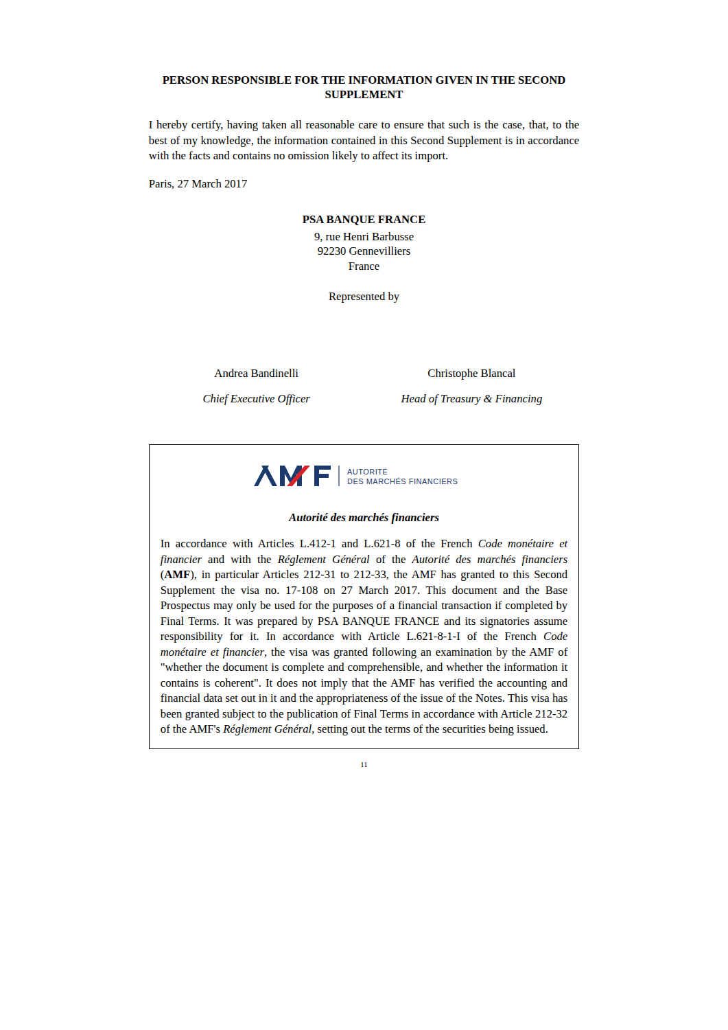PERSON RESPONSIBLE FOR THE INFORMATION GIVEN IN THE SECOND SUPPLEMENT
I hereby certify, having taken all reasonable care to ensure that such is the case, that, to the best of my knowledge, the information contained in this Second Supplement is in accordance with the facts and contains no omission likely to affect its import.
Paris, 27 March 2017
PSA BANQUE FRANCE
9, rue Henri Barbusse
92230 Gennevilliers
France
Represented by
| Andrea Bandinelli Chief Executive Officer | Christophe Blancal Head of Treasury & Financing |
AUTORITÉ DES MARCHÉS FINANCIERS
Autorité des marchés financiers
In accordance with Articles L.412-1 and L.621-8 of the French Code monétaire et financier and with the Réglement Général of the Autorité des marchés financiers (AMF), in particular Articles 212-31 to 212-33, the AMF has granted to this Second Supplement the visa no. 17-108 on 27 March 2017. This document and the Base Prospectus may only be used for the purposes of a financial transaction if completed by Final Terms. It was prepared by PSA BANQUE FRANCE and its signatories assume responsibility for it. In accordance with Article L.621-8-1-I of the French Code monétaire et financier, the visa was granted following an examination by the AMF of "whether the document is complete and comprehensible, and whether the information it contains is coherent". It does not imply that the AMF has verified the accounting and financial data set out in it and the appropriateness of the issue of the Notes. This visa has been granted subject to the publication of Final Terms in accordance with Article 212-32 of the AMF's Réglement Général, setting out the terms of the securities being issued.
11